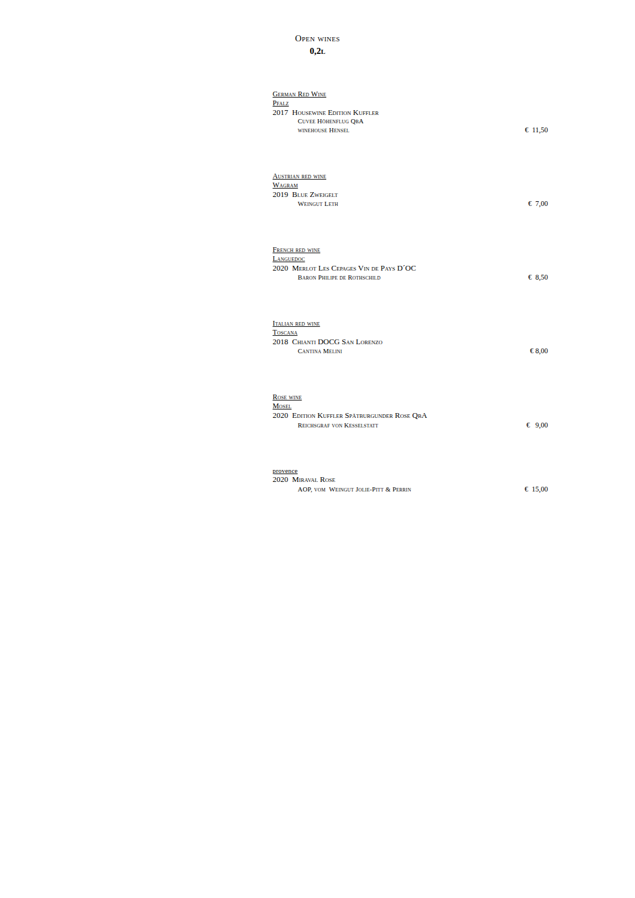Open wines
0,2l
German Red Wine
Pfalz
2017 Housewine Edition Kuffler
Cuvee Höhenflug QbA
winehouse Hensel
€ 11,50
Austrian red wine
Wagram
2019 Blue Zweigelt
Weingut Leth
€ 7,00
French red wine
Languedoc
2020 Merlot Les Cepages Vin de Pays D´OC
Baron Philipe de Rothschild
€ 8,50
Italian red wine
Toscana
2018 Chianti DOCG San Lorenzo
Cantina Melini
€ 8,00
Rose wine
Mosel
2020 Edition Kuffler Spätburgunder Rose QbA
Reichsgraf von Kesselstatt
€ 9,00
provence
2020 Miraval Rose
AOP, vom Weingut Jolie-Pitt & Perrin
€ 15,00